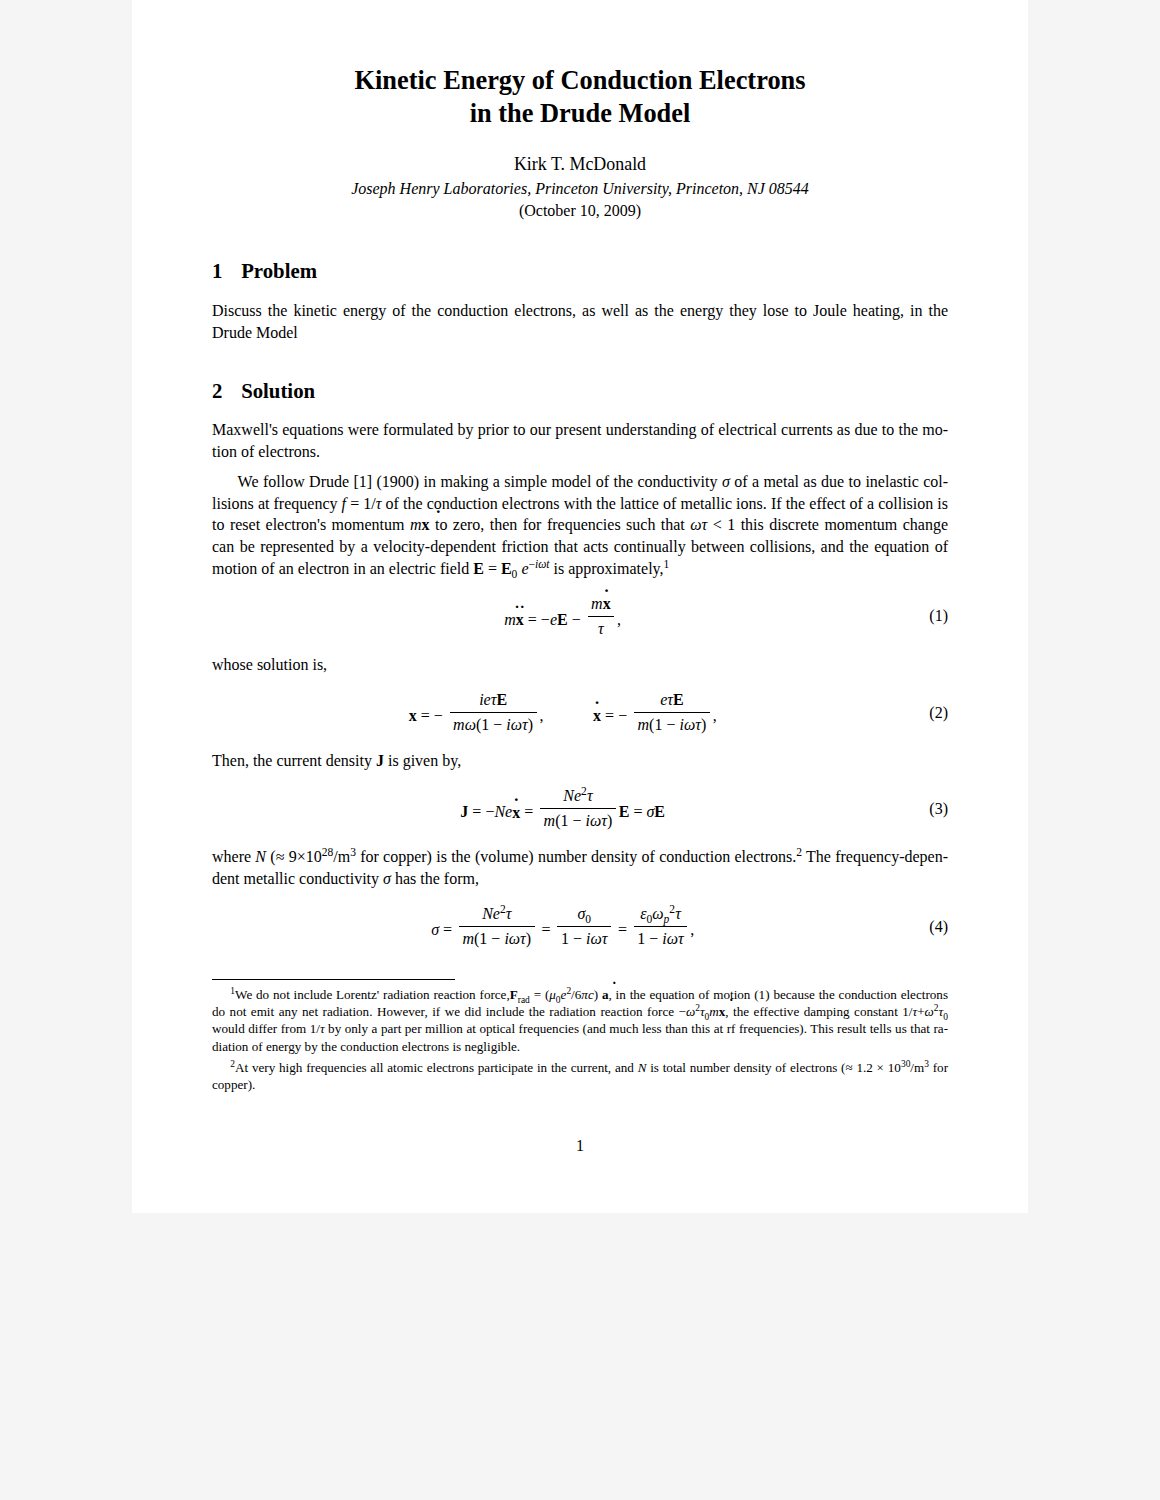Kinetic Energy of Conduction Electrons
in the Drude Model
Kirk T. McDonald
Joseph Henry Laboratories, Princeton University, Princeton, NJ 08544
(October 10, 2009)
1 Problem
Discuss the kinetic energy of the conduction electrons, as well as the energy they lose to Joule heating, in the Drude Model
2 Solution
Maxwell's equations were formulated by prior to our present understanding of electrical currents as due to the motion of electrons.
We follow Drude [1] (1900) in making a simple model of the conductivity σ of a metal as due to inelastic collisions at frequency f = 1/τ of the conduction electrons with the lattice of metallic ions. If the effect of a collision is to reset electron's momentum mx to zero, then for frequencies such that ωτ < 1 this discrete momentum change can be represented by a velocity-dependent friction that acts continually between collisions, and the equation of motion of an electron in an electric field E = E0 e−iωt is approximately,1
mx = −eE − mx τ,
(1)
whose solution is,
x = − ieτ E mω(1 − iωτ), x = − eτ E m(1 − iωτ),
(2)
Then, the current density J is given by,
J = −Ne x = Ne2τ m(1 − iωτ) E = σE
(3)
where N (≈ 9×1028/m3 for copper) is the (volume) number density of conduction electrons.2 The frequency-dependent metallic conductivity σ has the form,
σ = Ne2τ m(1 − iωτ) = σ01 − iωτ = ε0ωp2τ 1 − iωτ,
(4)
1 We do not include Lorentz' radiation reaction force,Frad = (μ0e2/6πc) a, in the equation of motion (1) because the conduction electrons do not emit any net radiation. However, if we did include the radiation reaction force −ω2τ0mx, the effective damping constant 1/τ+ω2τ0 would differ from 1/τ by only a part per million at optical frequencies (and much less than this at rf frequencies). This result tells us that radiation of energy by the conduction electrons is negligible.
2 At very high frequencies all atomic electrons participate in the current, and N is total number density of electrons (≈ 1.2 × 1030/m3 for copper).
1